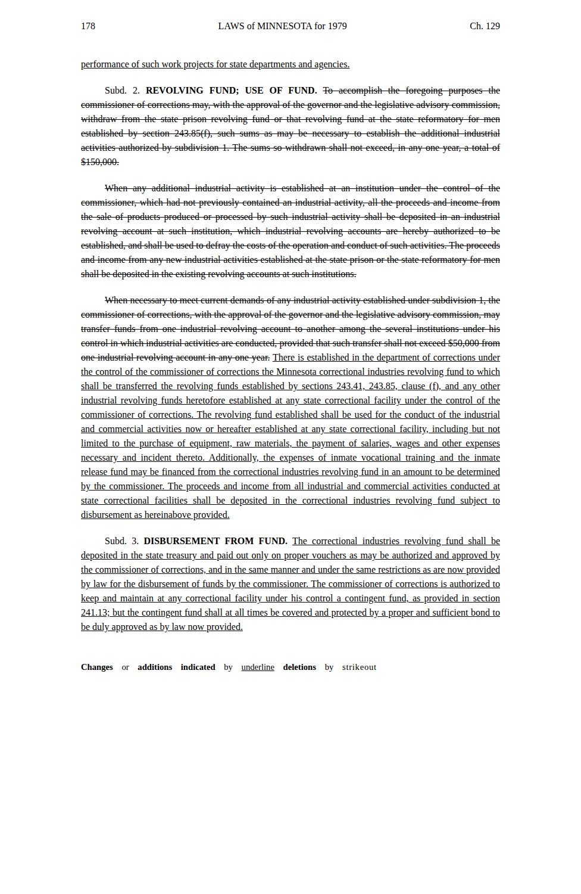178 LAWS of MINNESOTA for 1979 Ch. 129
performance of such work projects for state departments and agencies.
Subd. 2. REVOLVING FUND; USE OF FUND. To accomplish the foregoing purposes the commissioner of corrections may, with the approval of the governor and the legislative advisory commission, withdraw from the state prison revolving fund or that revolving fund at the state reformatory for men established by section 243.85(f), such sums as may be necessary to establish the additional industrial activities authorized by subdivision 1. The sums so withdrawn shall not exceed, in any one year, a total of $150,000.
When any additional industrial activity is established at an institution under the control of the commissioner, which had not previously contained an industrial activity, all the proceeds and income from the sale of products produced or processed by such industrial activity shall be deposited in an industrial revolving account at such institution, which industrial revolving accounts are hereby authorized to be established, and shall be used to defray the costs of the operation and conduct of such activities. The proceeds and income from any new industrial activities established at the state prison or the state reformatory for men shall be deposited in the existing revolving accounts at such institutions.
When necessary to meet current demands of any industrial activity established under subdivision 1, the commissioner of corrections, with the approval of the governor and the legislative advisory commission, may transfer funds from one industrial revolving account to another among the several institutions under his control in which industrial activities are conducted, provided that such transfer shall not exceed $50,000 from one industrial revolving account in any one year. There is established in the department of corrections under the control of the commissioner of corrections the Minnesota correctional industries revolving fund to which shall be transferred the revolving funds established by sections 243.41, 243.85, clause (f), and any other industrial revolving funds heretofore established at any state correctional facility under the control of the commissioner of corrections. The revolving fund established shall be used for the conduct of the industrial and commercial activities now or hereafter established at any state correctional facility, including but not limited to the purchase of equipment, raw materials, the payment of salaries, wages and other expenses necessary and incident thereto. Additionally, the expenses of inmate vocational training and the inmate release fund may be financed from the correctional industries revolving fund in an amount to be determined by the commissioner. The proceeds and income from all industrial and commercial activities conducted at state correctional facilities shall be deposited in the correctional industries revolving fund subject to disbursement as hereinabove provided.
Subd. 3. DISBURSEMENT FROM FUND. The correctional industries revolving fund shall be deposited in the state treasury and paid out only on proper vouchers as may be authorized and approved by the commissioner of corrections, and in the same manner and under the same restrictions as are now provided by law for the disbursement of funds by the commissioner. The commissioner of corrections is authorized to keep and maintain at any correctional facility under his control a contingent fund, as provided in section 241.13; but the contingent fund shall at all times be covered and protected by a proper and sufficient bond to be duly approved as by law now provided.
Changes or additions indicated by underline deletions by strikeout